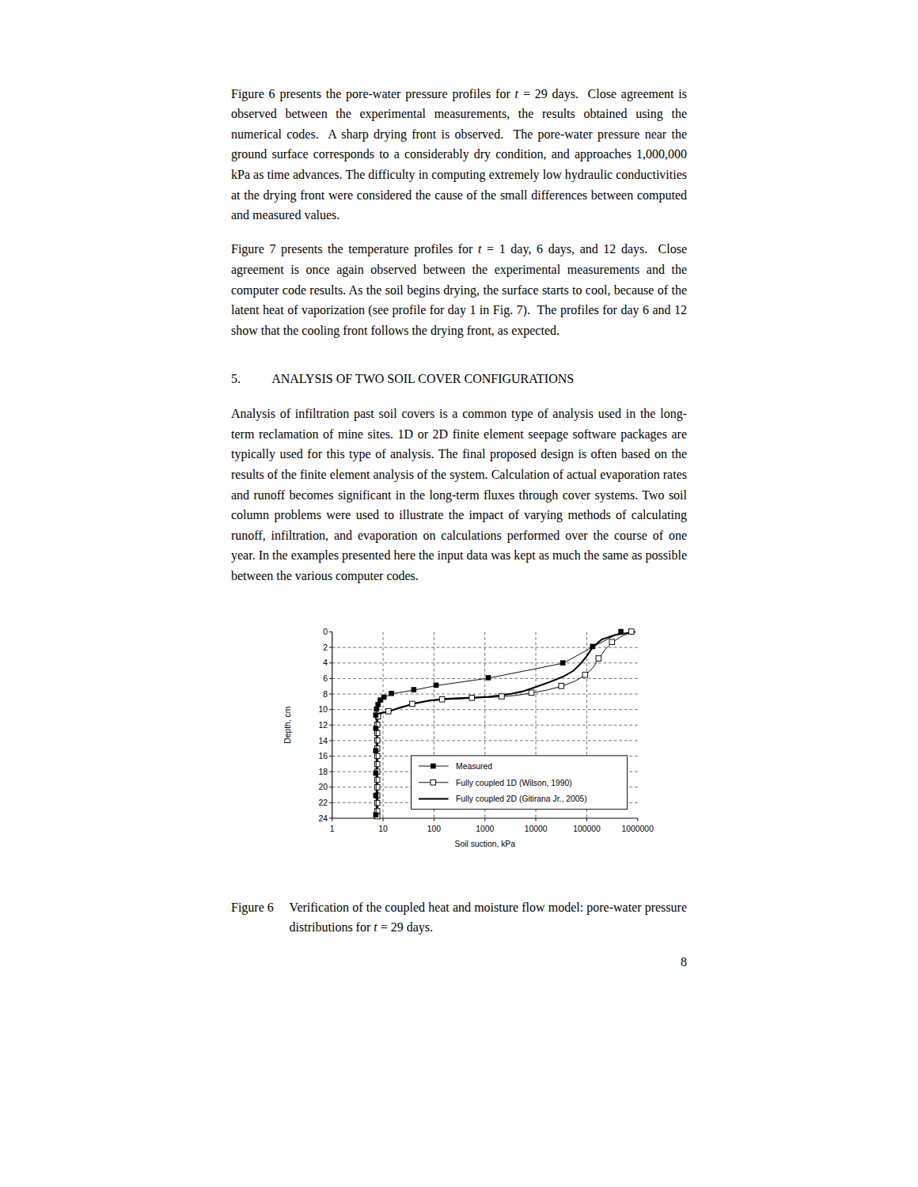Figure 6 presents the pore-water pressure profiles for t = 29 days. Close agreement is observed between the experimental measurements, the results obtained using the numerical codes. A sharp drying front is observed. The pore-water pressure near the ground surface corresponds to a considerably dry condition, and approaches 1,000,000 kPa as time advances. The difficulty in computing extremely low hydraulic conductivities at the drying front were considered the cause of the small differences between computed and measured values.
Figure 7 presents the temperature profiles for t = 1 day, 6 days, and 12 days. Close agreement is once again observed between the experimental measurements and the computer code results. As the soil begins drying, the surface starts to cool, because of the latent heat of vaporization (see profile for day 1 in Fig. 7). The profiles for day 6 and 12 show that the cooling front follows the drying front, as expected.
5. Analysis of Two Soil Cover Configurations
Analysis of infiltration past soil covers is a common type of analysis used in the long-term reclamation of mine sites. 1D or 2D finite element seepage software packages are typically used for this type of analysis. The final proposed design is often based on the results of the finite element analysis of the system. Calculation of actual evaporation rates and runoff becomes significant in the long-term fluxes through cover systems. Two soil column problems were used to illustrate the impact of varying methods of calculating runoff, infiltration, and evaporation on calculations performed over the course of one year. In the examples presented here the input data was kept as much the same as possible between the various computer codes.
0 2 4 6 8 10 12 14 16 18 20 22 24 1 10 100 1000 10000 100000 1000000 Soil suction, kPa Depth, cm Measured Fully coupled 1D (Wilson, 1990) Fully coupled 2D (Gitirana Jr., 2005)
Figure 6
Verification of the coupled heat and moisture flow model: pore-water pressure distributions for t = 29 days.
8